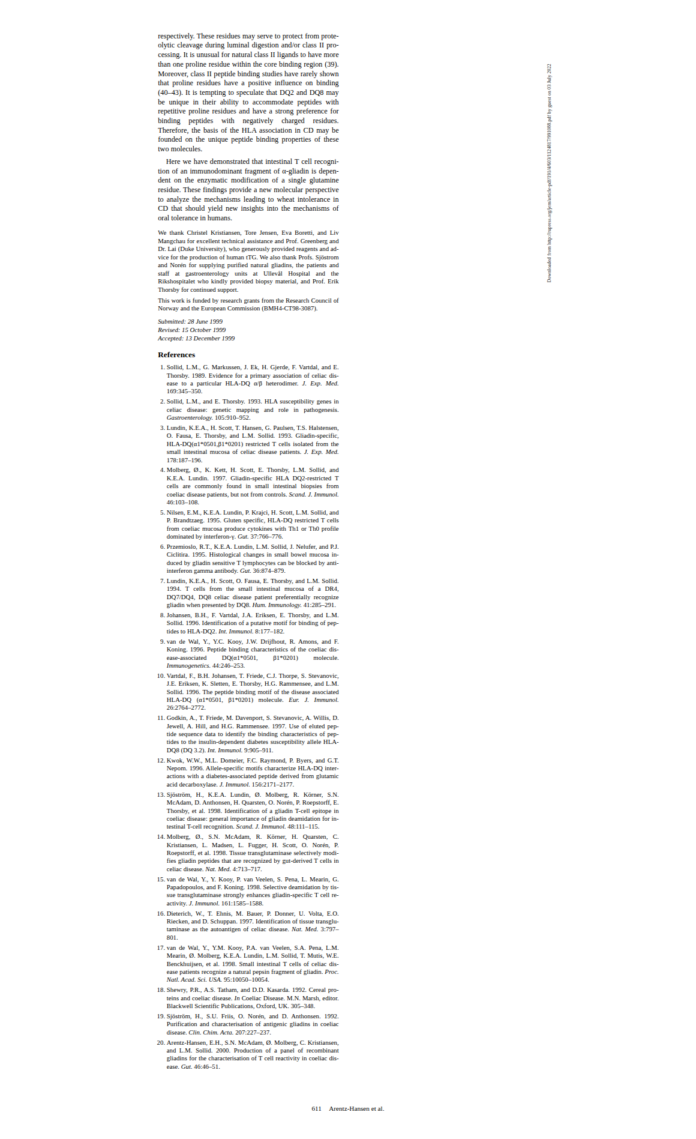Downloaded from http://rupress.org/jem/article-pdf/191/4/603/1124817/991088.pdf by guest on 03 July 2022
respectively. These residues may serve to protect from proteolytic cleavage during luminal digestion and/or class II processing. It is unusual for natural class II ligands to have more than one proline residue within the core binding region (39). Moreover, class II peptide binding studies have rarely shown that proline residues have a positive influence on binding (40–43). It is tempting to speculate that DQ2 and DQ8 may be unique in their ability to accommodate peptides with repetitive proline residues and have a strong preference for binding peptides with negatively charged residues. Therefore, the basis of the HLA association in CD may be founded on the unique peptide binding properties of these two molecules.
Here we have demonstrated that intestinal T cell recognition of an immunodominant fragment of α-gliadin is dependent on the enzymatic modification of a single glutamine residue. These findings provide a new molecular perspective to analyze the mechanisms leading to wheat intolerance in CD that should yield new insights into the mechanisms of oral tolerance in humans.
We thank Christel Kristiansen, Tore Jensen, Eva Boretti, and Liv Mangchau for excellent technical assistance and Prof. Greenberg and Dr. Lai (Duke University), who generously provided reagents and advice for the production of human tTG. We also thank Profs. Sjöstrom and Norén for supplying purified natural gliadins, the patients and staff at gastroenterology units at Ullevål Hospital and the Rikshospitalet who kindly provided biopsy material, and Prof. Erik Thorsby for continued support.
This work is funded by research grants from the Research Council of Norway and the European Commission (BMH4-CT98-3087).
Submitted: 28 June 1999
Revised: 15 October 1999
Accepted: 13 December 1999
References
Sollid, L.M., G. Markussen, J. Ek, H. Gjerde, F. Vartdal, and E. Thorsby. 1989. Evidence for a primary association of celiac disease to a particular HLA-DQ α/β heterodimer. J. Exp. Med. 169:345–350.
Sollid, L.M., and E. Thorsby. 1993. HLA susceptibility genes in celiac disease: genetic mapping and role in pathogenesis. Gastroenterology. 105:910–952.
Lundin, K.E.A., H. Scott, T. Hansen, G. Paulsen, T.S. Halstensen, O. Fausa, E. Thorsby, and L.M. Sollid. 1993. Gliadin-specific, HLA-DQ(α1*0501,β1*0201) restricted T cells isolated from the small intestinal mucosa of celiac disease patients. J. Exp. Med. 178:187–196.
Molberg, Ø., K. Kett, H. Scott, E. Thorsby, L.M. Sollid, and K.E.A. Lundin. 1997. Gliadin-specific HLA DQ2-restricted T cells are commonly found in small intestinal biopsies from coeliac disease patients, but not from controls. Scand. J. Immunol. 46:103–108.
Nilsen, E.M., K.E.A. Lundin, P. Krajci, H. Scott, L.M. Sollid, and P. Brandtzaeg. 1995. Gluten specific, HLA-DQ restricted T cells from coeliac mucosa produce cytokines with Th1 or Th0 profile dominated by interferon-γ. Gut. 37:766–776.
Przemioslo, R.T., K.E.A. Lundin, L.M. Sollid, J. Nelufer, and P.J. Ciclitira. 1995. Histological changes in small bowel mucosa induced by gliadin sensitive T lymphocytes can be blocked by anti-interferon gamma antibody. Gut. 36:874–879.
Lundin, K.E.A., H. Scott, O. Fausa, E. Thorsby, and L.M. Sollid. 1994. T cells from the small intestinal mucosa of a DR4, DQ7/DQ4, DQ8 celiac disease patient preferentially recognize gliadin when presented by DQ8. Hum. Immunology. 41:285–291.
Johansen, B.H., F. Vartdal, J.A. Eriksen, E. Thorsby, and L.M. Sollid. 1996. Identification of a putative motif for binding of peptides to HLA-DQ2. Int. Immunol. 8:177–182.
van de Wal, Y., Y.C. Kooy, J.W. Drijfhout, R. Amons, and F. Koning. 1996. Peptide binding characteristics of the coeliac disease-associated DQ(α1*0501, β1*0201) molecule. Immunogenetics. 44:246–253.
Vartdal, F., B.H. Johansen, T. Friede, C.J. Thorpe, S. Stevanovic, J.E. Eriksen, K. Sletten, E. Thorsby, H.G. Rammensee, and L.M. Sollid. 1996. The peptide binding motif of the disease associated HLA-DQ (α1*0501, β1*0201) molecule. Eur. J. Immunol. 26:2764–2772.
Godkin, A., T. Friede, M. Davenport, S. Stevanovic, A. Willis, D. Jewell, A. Hill, and H.G. Rammensee. 1997. Use of eluted peptide sequence data to identify the binding characteristics of peptides to the insulin-dependent diabetes susceptibility allele HLA-DQ8 (DQ 3.2). Int. Immunol. 9:905–911.
Kwok, W.W., M.L. Domeier, F.C. Raymond, P. Byers, and G.T. Nepom. 1996. Allele-specific motifs characterize HLA-DQ interactions with a diabetes-associated peptide derived from glutamic acid decarboxylase. J. Immunol. 156:2171–2177.
Sjöström, H., K.E.A. Lundin, Ø. Molberg, R. Körner, S.N. McAdam, D. Anthonsen, H. Quarsten, O. Norén, P. Roepstorff, E. Thorsby, et al. 1998. Identification of a gliadin T-cell epitope in coeliac disease: general importance of gliadin deamidation for intestinal T-cell recognition. Scand. J. Immunol. 48:111–115.
Molberg, Ø., S.N. McAdam, R. Körner, H. Quarsten, C. Kristiansen, L. Madsen, L. Fugger, H. Scott, O. Norén, P. Roepstorff, et al. 1998. Tissue transglutaminase selectively modifies gliadin peptides that are recognized by gut-derived T cells in celiac disease. Nat. Med. 4:713–717.
van de Wal, Y., Y. Kooy, P. van Veelen, S. Pena, L. Mearin, G. Papadopoulos, and F. Koning. 1998. Selective deamidation by tissue transglutaminase strongly enhances gliadin-specific T cell reactivity. J. Immunol. 161:1585–1588.
Dieterich, W., T. Ehnis, M. Bauer, P. Donner, U. Volta, E.O. Riecken, and D. Schuppan. 1997. Identification of tissue transglutaminase as the autoantigen of celiac disease. Nat. Med. 3:797–801.
van de Wal, Y., Y.M. Kooy, P.A. van Veelen, S.A. Pena, L.M. Mearin, Ø. Molberg, K.E.A. Lundin, L.M. Sollid, T. Mutis, W.E. Benckhuijsen, et al. 1998. Small intestinal T cells of celiac disease patients recognize a natural pepsin fragment of gliadin. Proc. Natl. Acad. Sci. USA. 95:10050–10054.
Shewry, P.R., A.S. Tatham, and D.D. Kasarda. 1992. Cereal proteins and coeliac disease. In Coeliac Disease. M.N. Marsh, editor. Blackwell Scientific Publications, Oxford, UK. 305–348.
Sjöström, H., S.U. Friis, O. Norén, and D. Anthonsen. 1992. Purification and characterisation of antigenic gliadins in coeliac disease. Clin. Chim. Acta. 207:227–237.
Arentz-Hansen, E.H., S.N. McAdam, Ø. Molberg, C. Kristiansen, and L.M. Sollid. 2000. Production of a panel of recombinant gliadins for the characterisation of T cell reactivity in coeliac disease. Gut. 46:46–51.
611 Arentz-Hansen et al.